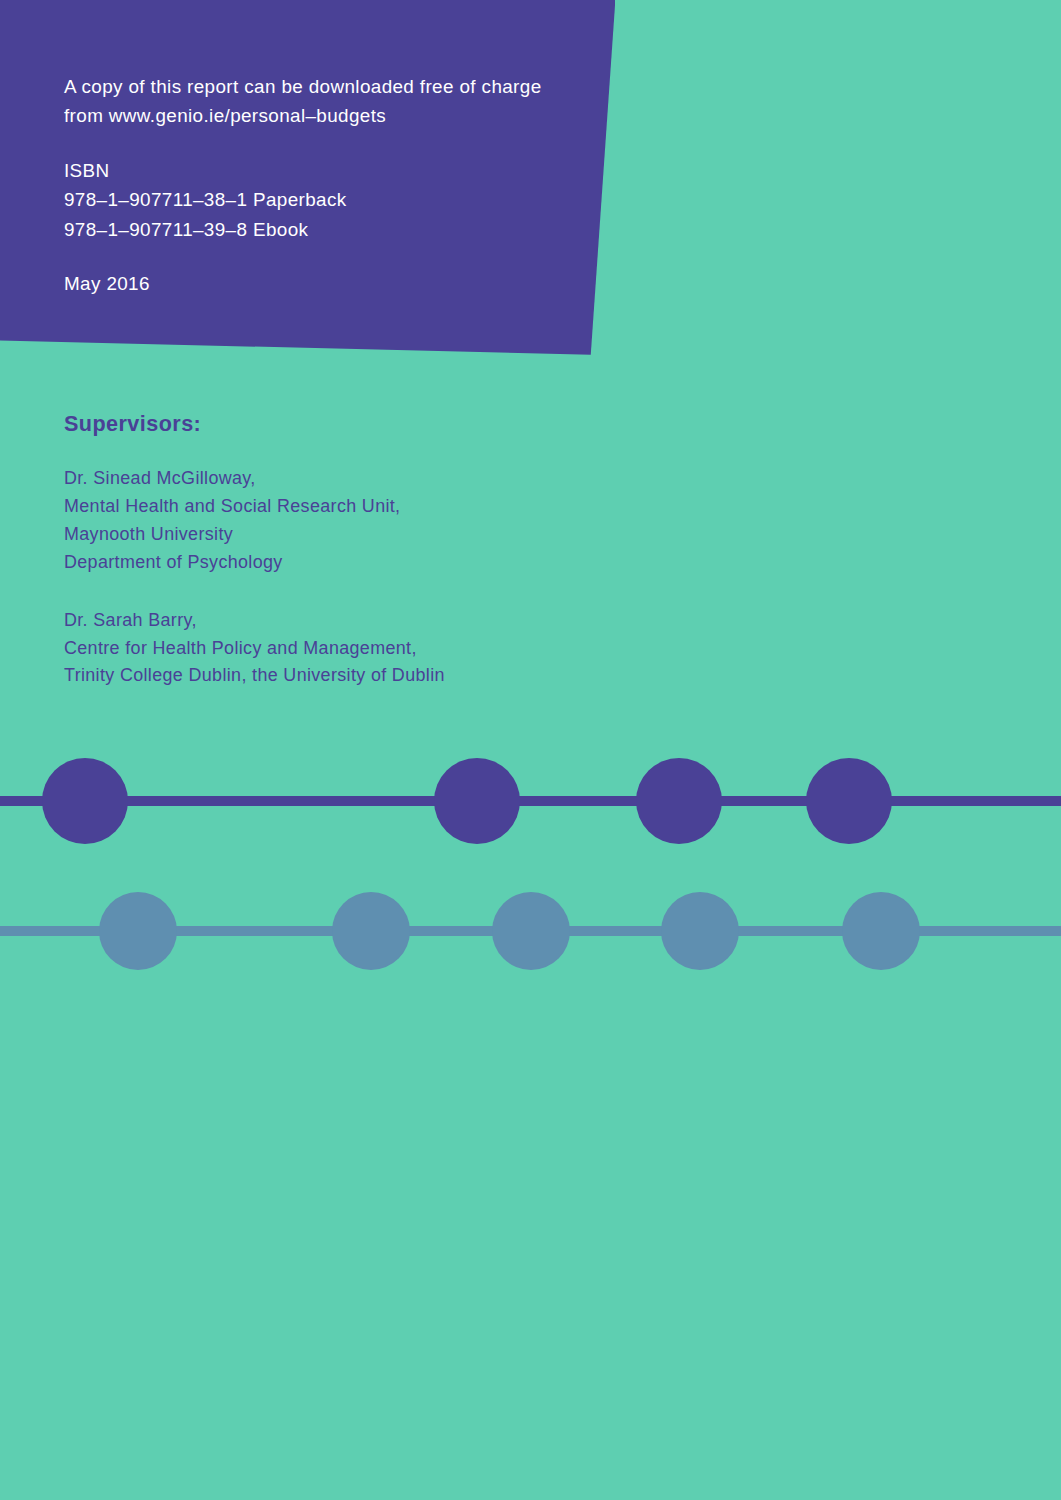A copy of this report can be downloaded free of charge from www.genio.ie/personal–budgets
ISBN
978–1–907711–38–1 Paperback
978–1–907711–39–8 Ebook
May 2016
Supervisors:
Dr. Sinead McGilloway,
Mental Health and Social Research Unit,
Maynooth University
Department of Psychology
Dr. Sarah Barry,
Centre for Health Policy and Management,
Trinity College Dublin, the University of Dublin